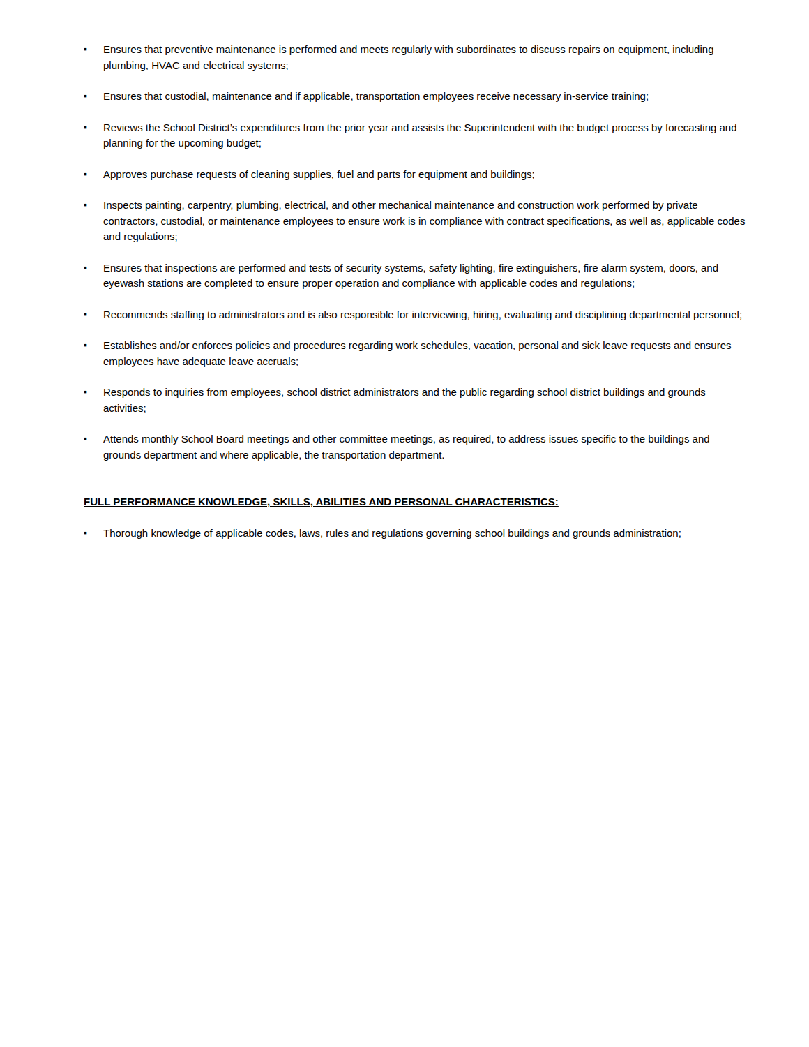Ensures that preventive maintenance is performed and meets regularly with subordinates to discuss repairs on equipment, including plumbing, HVAC and electrical systems;
Ensures that custodial, maintenance and if applicable, transportation employees receive necessary in-service training;
Reviews the School District’s expenditures from the prior year and assists the Superintendent with the budget process by forecasting and planning for the upcoming budget;
Approves purchase requests of cleaning supplies, fuel and parts for equipment and buildings;
Inspects painting, carpentry, plumbing, electrical, and other mechanical maintenance and construction work performed by private contractors, custodial, or maintenance employees to ensure work is in compliance with contract specifications, as well as, applicable codes and regulations;
Ensures that inspections are performed and tests of security systems, safety lighting, fire extinguishers, fire alarm system, doors, and eyewash stations are completed to ensure proper operation and compliance with applicable codes and regulations;
Recommends staffing to administrators and is also responsible for interviewing, hiring, evaluating and disciplining departmental personnel;
Establishes and/or enforces policies and procedures regarding work schedules, vacation, personal and sick leave requests and ensures employees have adequate leave accruals;
Responds to inquiries from employees, school district administrators and the public regarding school district buildings and grounds activities;
Attends monthly School Board meetings and other committee meetings, as required, to address issues specific to the buildings and grounds department and where applicable, the transportation department.
FULL PERFORMANCE KNOWLEDGE, SKILLS, ABILITIES AND PERSONAL CHARACTERISTICS:
Thorough knowledge of applicable codes, laws, rules and regulations governing school buildings and grounds administration;